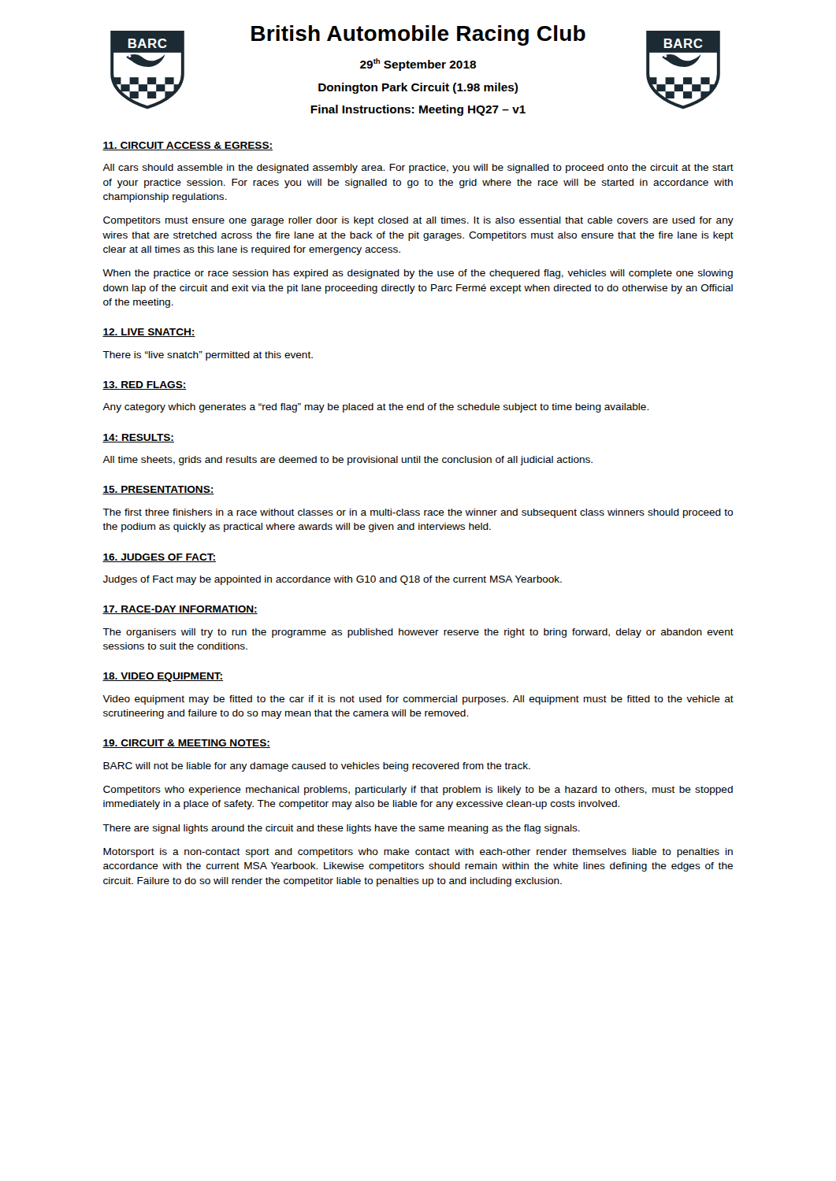BARC
British Automobile Racing Club
29th September 2018
Donington Park Circuit (1.98 miles)
Final Instructions: Meeting HQ27 – v1
BARC
11. CIRCUIT ACCESS & EGRESS:
All cars should assemble in the designated assembly area. For practice, you will be signalled to proceed onto the circuit at the start of your practice session. For races you will be signalled to go to the grid where the race will be started in accordance with championship regulations.
Competitors must ensure one garage roller door is kept closed at all times. It is also essential that cable covers are used for any wires that are stretched across the fire lane at the back of the pit garages. Competitors must also ensure that the fire lane is kept clear at all times as this lane is required for emergency access.
When the practice or race session has expired as designated by the use of the chequered flag, vehicles will complete one slowing down lap of the circuit and exit via the pit lane proceeding directly to Parc Fermé except when directed to do otherwise by an Official of the meeting.
12. LIVE SNATCH:
There is “live snatch” permitted at this event.
13. RED FLAGS:
Any category which generates a “red flag” may be placed at the end of the schedule subject to time being available.
14: RESULTS:
All time sheets, grids and results are deemed to be provisional until the conclusion of all judicial actions.
15. PRESENTATIONS:
The first three finishers in a race without classes or in a multi-class race the winner and subsequent class winners should proceed to the podium as quickly as practical where awards will be given and interviews held.
16. JUDGES OF FACT:
Judges of Fact may be appointed in accordance with G10 and Q18 of the current MSA Yearbook.
17. RACE-DAY INFORMATION:
The organisers will try to run the programme as published however reserve the right to bring forward, delay or abandon event sessions to suit the conditions.
18. VIDEO EQUIPMENT:
Video equipment may be fitted to the car if it is not used for commercial purposes. All equipment must be fitted to the vehicle at scrutineering and failure to do so may mean that the camera will be removed.
19. CIRCUIT & MEETING NOTES:
BARC will not be liable for any damage caused to vehicles being recovered from the track.
Competitors who experience mechanical problems, particularly if that problem is likely to be a hazard to others, must be stopped immediately in a place of safety. The competitor may also be liable for any excessive clean-up costs involved.
There are signal lights around the circuit and these lights have the same meaning as the flag signals.
Motorsport is a non-contact sport and competitors who make contact with each-other render themselves liable to penalties in accordance with the current MSA Yearbook. Likewise competitors should remain within the white lines defining the edges of the circuit. Failure to do so will render the competitor liable to penalties up to and including exclusion.